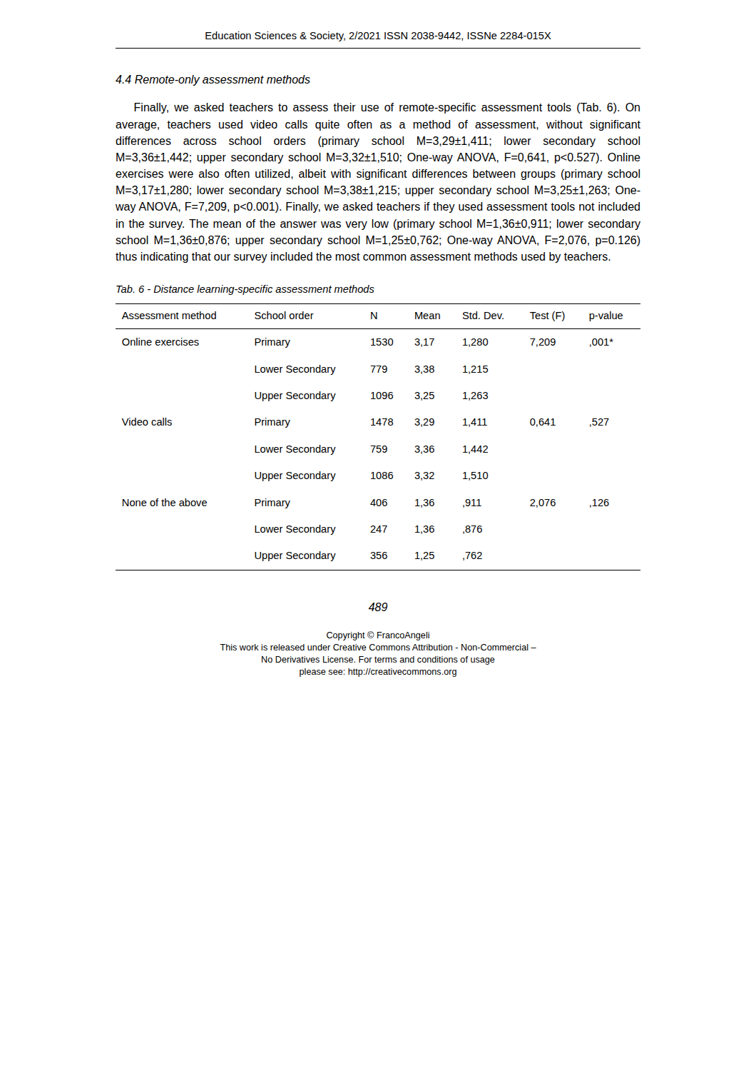Education Sciences & Society, 2/2021 ISSN 2038-9442, ISSNe 2284-015X
4.4 Remote-only assessment methods
Finally, we asked teachers to assess their use of remote-specific assessment tools (Tab. 6). On average, teachers used video calls quite often as a method of assessment, without significant differences across school orders (primary school M=3,29±1,411; lower secondary school M=3,36±1,442; upper secondary school M=3,32±1,510; One-way ANOVA, F=0,641, p<0.527). Online exercises were also often utilized, albeit with significant differences between groups (primary school M=3,17±1,280; lower secondary school M=3,38±1,215; upper secondary school M=3,25±1,263; One-way ANOVA, F=7,209, p<0.001). Finally, we asked teachers if they used assessment tools not included in the survey. The mean of the answer was very low (primary school M=1,36±0,911; lower secondary school M=1,36±0,876; upper secondary school M=1,25±0,762; One-way ANOVA, F=2,076, p=0.126) thus indicating that our survey included the most common assessment methods used by teachers.
Tab. 6 - Distance learning-specific assessment methods
| Assessment method | School order | N | Mean | Std. Dev. | Test (F) | p-value |
| --- | --- | --- | --- | --- | --- | --- |
| Online exercises | Primary | 1530 | 3,17 | 1,280 | 7,209 | ,001* |
| | Lower Secondary | 779 | 3,38 | 1,215 | | |
| | Upper Secondary | 1096 | 3,25 | 1,263 | | |
| Video calls | Primary | 1478 | 3,29 | 1,411 | 0,641 | ,527 |
| | Lower Secondary | 759 | 3,36 | 1,442 | | |
| | Upper Secondary | 1086 | 3,32 | 1,510 | | |
| None of the above | Primary | 406 | 1,36 | ,911 | 2,076 | ,126 |
| | Lower Secondary | 247 | 1,36 | ,876 | | |
| | Upper Secondary | 356 | 1,25 | ,762 | | |
489
Copyright © FrancoAngeli
This work is released under Creative Commons Attribution - Non-Commercial –
No Derivatives License. For terms and conditions of usage
please see: http://creativecommons.org